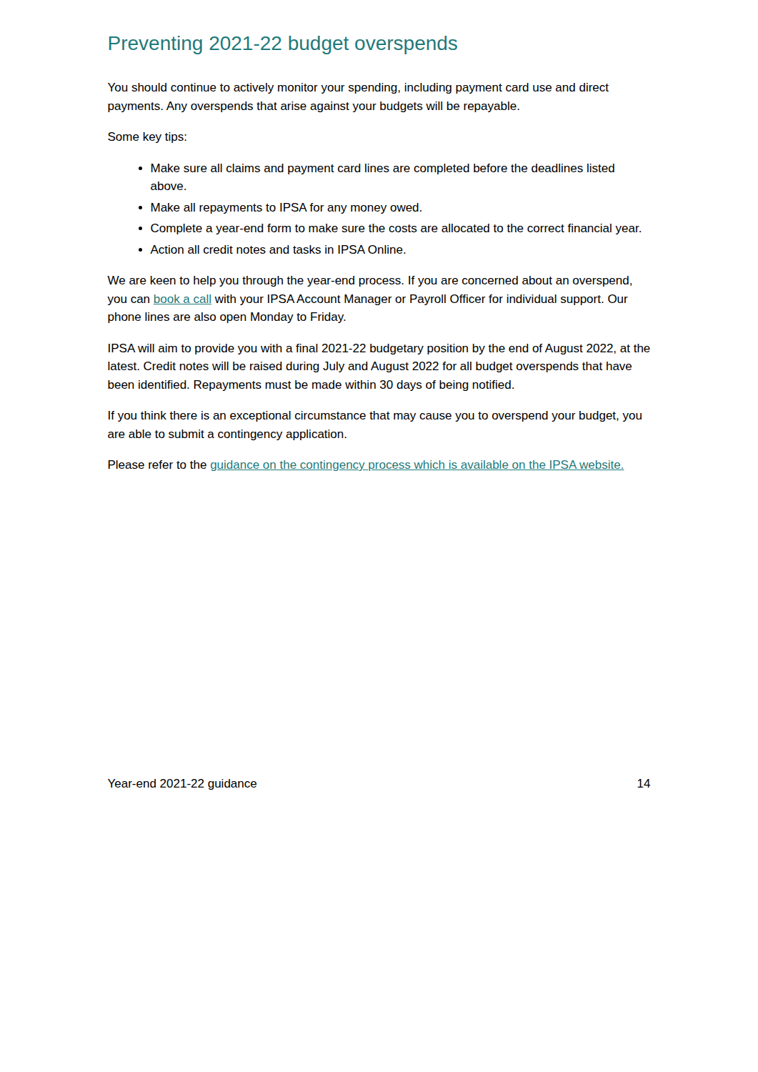Preventing 2021-22 budget overspends
You should continue to actively monitor your spending, including payment card use and direct payments. Any overspends that arise against your budgets will be repayable.
Some key tips:
Make sure all claims and payment card lines are completed before the deadlines listed above.
Make all repayments to IPSA for any money owed.
Complete a year-end form to make sure the costs are allocated to the correct financial year.
Action all credit notes and tasks in IPSA Online.
We are keen to help you through the year-end process. If you are concerned about an overspend, you can book a call with your IPSA Account Manager or Payroll Officer for individual support. Our phone lines are also open Monday to Friday.
IPSA will aim to provide you with a final 2021-22 budgetary position by the end of August 2022, at the latest. Credit notes will be raised during July and August 2022 for all budget overspends that have been identified. Repayments must be made within 30 days of being notified.
If you think there is an exceptional circumstance that may cause you to overspend your budget, you are able to submit a contingency application.
Please refer to the guidance on the contingency process which is available on the IPSA website.
Year-end 2021-22 guidance 14